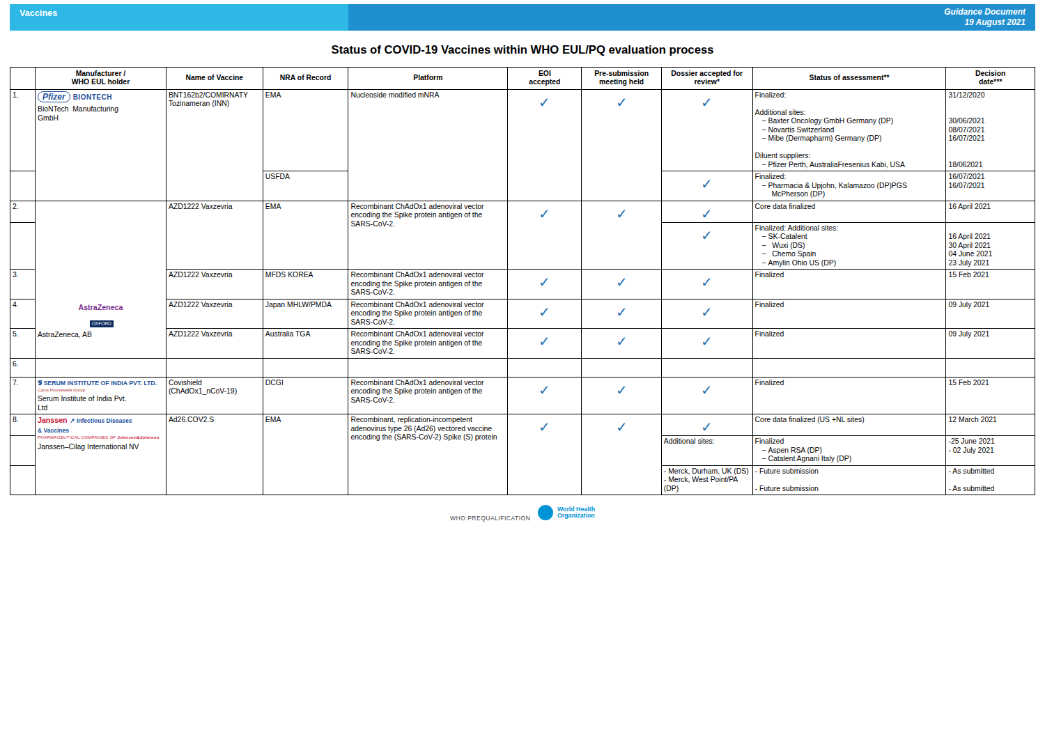Vaccines
Guidance Document
19 August 2021
Status of COVID-19 Vaccines within WHO EUL/PQ evaluation process
| | Manufacturer / WHO EUL holder | Name of Vaccine | NRA of Record | Platform | EOI accepted | Pre-submission meeting held | Dossier accepted for review* | Status of assessment** | Decision date*** |
| --- | --- | --- | --- | --- | --- | --- | --- | --- | --- |
| 1. | Pfizer BIONTECH BioNTech Manufacturing GmbH | BNT162b2/COMIRNATY Tozinameran (INN) | EMA | Nucleoside modified mNRA | ✓ | ✓ | ✓ | Finalized: Additional sites: Baxter Oncology GmbH Germany (DP) Novartis Switzerland Mibe (Dermapharm) Germany (DP) Diluent suppliers: Pfizer Perth, AustraliaFresenius Kabi, USA | 31/12/2020 30/06/2021 08/07/2021 16/07/2021 18/062021 |
| | USFDA | ✓ | Finalized: Pharmacia & Upjohn, Kalamazoo (DP)PGS McPherson (DP) | 16/07/2021 16/07/2021 |
| 2. | AstraZeneca OXFORD AstraZeneca, AB | AZD1222 Vaxzevria | EMA | Recombinant ChAdOx1 adenoviral vector encoding the Spike protein antigen of the SARS-CoV-2. | ✓ | ✓ | ✓ | Core data finalized | 16 April 2021 |
| | ✓ | Finalized: Additional sites: SK-Catalent Wuxi (DS) Chemo Spain Amylin Ohio US (DP) | 16 April 2021 30 April 2021 04 June 2021 23 July 2021 |
| 3. | AZD1222 Vaxzevria | MFDS KOREA | Recombinant ChAdOx1 adenoviral vector encoding the Spike protein antigen of the SARS-CoV-2. | ✓ | ✓ | ✓ | Finalized | 15 Feb 2021 |
| 4. | AZD1222 Vaxzevria | Japan MHLW/PMDA | Recombinant ChAdOx1 adenoviral vector encoding the Spike protein antigen of the SARS-CoV-2. | ✓ | ✓ | ✓ | Finalized | 09 July 2021 |
| 5. | AZD1222 Vaxzevria | Australia TGA | Recombinant ChAdOx1 adenoviral vector encoding the Spike protein antigen of the SARS-CoV-2. | ✓ | ✓ | ✓ | Finalized | 09 July 2021 |
| 6. | | | | | | | | | |
| 7. | 𝒢 SERUM INSTITUTE OF INDIA PVT. LTD. Cyrus Poonawalla Group Serum Institute of India Pvt. Ltd | Covishield (ChAdOx1_nCoV-19) | DCGI | Recombinant ChAdOx1 adenoviral vector encoding the Spike protein antigen of the SARS-CoV-2. | ✓ | ✓ | ✓ | Finalized | 15 Feb 2021 |
| 8. | Janssen ↗ Infectious Diseases & Vaccines PHARMACEUTICAL COMPANIES OF Johnson&Johnson Janssen–Cilag International NV | Ad26.COV2.S | EMA | Recombinant, replication-incompetent adenovirus type 26 (Ad26) vectored vaccine encoding the (SARS-CoV-2) Spike (S) protein | ✓ | ✓ | ✓ | Core data finalized (US +NL sites) | 12 March 2021 |
| | Additional sites: | Finalized Aspen RSA (DP) Catalent Agnani Italy (DP) | -25 June 2021 - 02 July 2021 |
| | - Merck, Durham, UK (DS) - Merck, West Point/PA (DP) | - Future submission - Future submission | - As submitted - As submitted |
WHO PREQUALIFICATION World Health
Organization